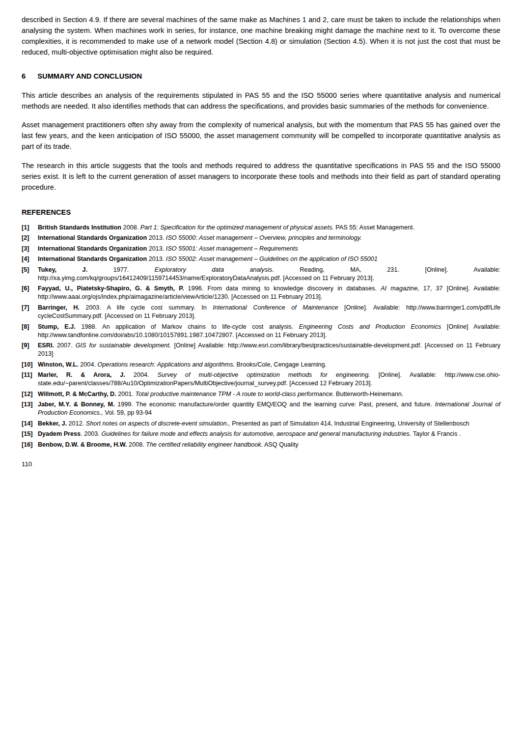described in Section 4.9. If there are several machines of the same make as Machines 1 and 2, care must be taken to include the relationships when analysing the system. When machines work in series, for instance, one machine breaking might damage the machine next to it. To overcome these complexities, it is recommended to make use of a network model (Section 4.8) or simulation (Section 4.5). When it is not just the cost that must be reduced, multi-objective optimisation might also be required.
6 SUMMARY AND CONCLUSION
This article describes an analysis of the requirements stipulated in PAS 55 and the ISO 55000 series where quantitative analysis and numerical methods are needed. It also identifies methods that can address the specifications, and provides basic summaries of the methods for convenience.
Asset management practitioners often shy away from the complexity of numerical analysis, but with the momentum that PAS 55 has gained over the last few years, and the keen anticipation of ISO 55000, the asset management community will be compelled to incorporate quantitative analysis as part of its trade.
The research in this article suggests that the tools and methods required to address the quantitative specifications in PAS 55 and the ISO 55000 series exist. It is left to the current generation of asset managers to incorporate these tools and methods into their field as part of standard operating procedure.
REFERENCES
[1] British Standards Institution 2008. Part 1: Specification for the optimized management of physical assets. PAS 55: Asset Management.
[2] International Standards Organization 2013. ISO 55000: Asset management – Overview, principles and terminology.
[3] International Standards Organization 2013. ISO 55001: Asset management – Requirements
[4] International Standards Organization 2013. ISO 55002: Asset management – Guidelines on the application of ISO 55001
[5] Tukey, J. 1977. Exploratory data analysis. Reading, MA, 231. [Online]. Available: http://xa.yimg.com/kq/groups/16412409/1159714453/name/ExploratoryDataAnalysis.pdf. [Accessed on 11 February 2013].
[6] Fayyad, U., Piatetsky-Shapiro, G. & Smyth, P. 1996. From data mining to knowledge discovery in databases. AI magazine, 17, 37 [Online]. Available: http://www.aaai.org/ojs/index.php/aimagazine/article/viewArticle/1230. [Accessed on 11 February 2013].
[7] Barringer, H. 2003. A life cycle cost summary. In International Conference of Maintenance [Online]. Available: http://www.barringer1.com/pdf/Life cycleCostSummary.pdf. [Accessed on 11 February 2013].
[8] Stump, E.J. 1988. An application of Markov chains to life-cycle cost analysis. Engineering Costs and Production Economics [Online] Available: http://www.tandfonline.com/doi/abs/10.1080/10157891.1987.10472807. [Accessed on 11 February 2013].
[9] ESRI. 2007. GIS for sustainable development. [Online] Available: http://www.esri.com/library/bestpractices/sustainable-development.pdf. [Accessed on 11 February 2013]
[10] Winston, W.L. 2004. Operations research: Applications and algorithms. Brooks/Cole, Cengage Learning.
[11] Marler, R. & Arora, J. 2004. Survey of multi-objective optimization methods for engineering. [Online]. Available: http://www.cse.ohio-state.edu/~parent/classes/788/Au10/OptimizationPapers/MultiObjective/journal_survey.pdf. [Accessed 12 February 2013].
[12] Willmott, P. & McCarthy, D. 2001. Total productive maintenance TPM - A route to world-class performance. Butterworth-Heinemann.
[13] Jaber, M.Y. & Bonney, M. 1999. The economic manufacture/order quantity EMQ/EOQ and the learning curve: Past, present, and future. International Journal of Production Economics., Vol. 59, pp 93-94
[14] Bekker, J. 2012. Short notes on aspects of discrete-event simulation., Presented as part of Simulation 414, Industrial Engineering, University of Stellenbosch
[15] Dyadem Press. 2003. Guidelines for failure mode and effects analysis for automotive, aerospace and general manufacturing industries. Taylor & Francis .
[16] Benbow, D.W. & Broome, H.W. 2008. The certified reliability engineer handbook. ASQ Quality
110